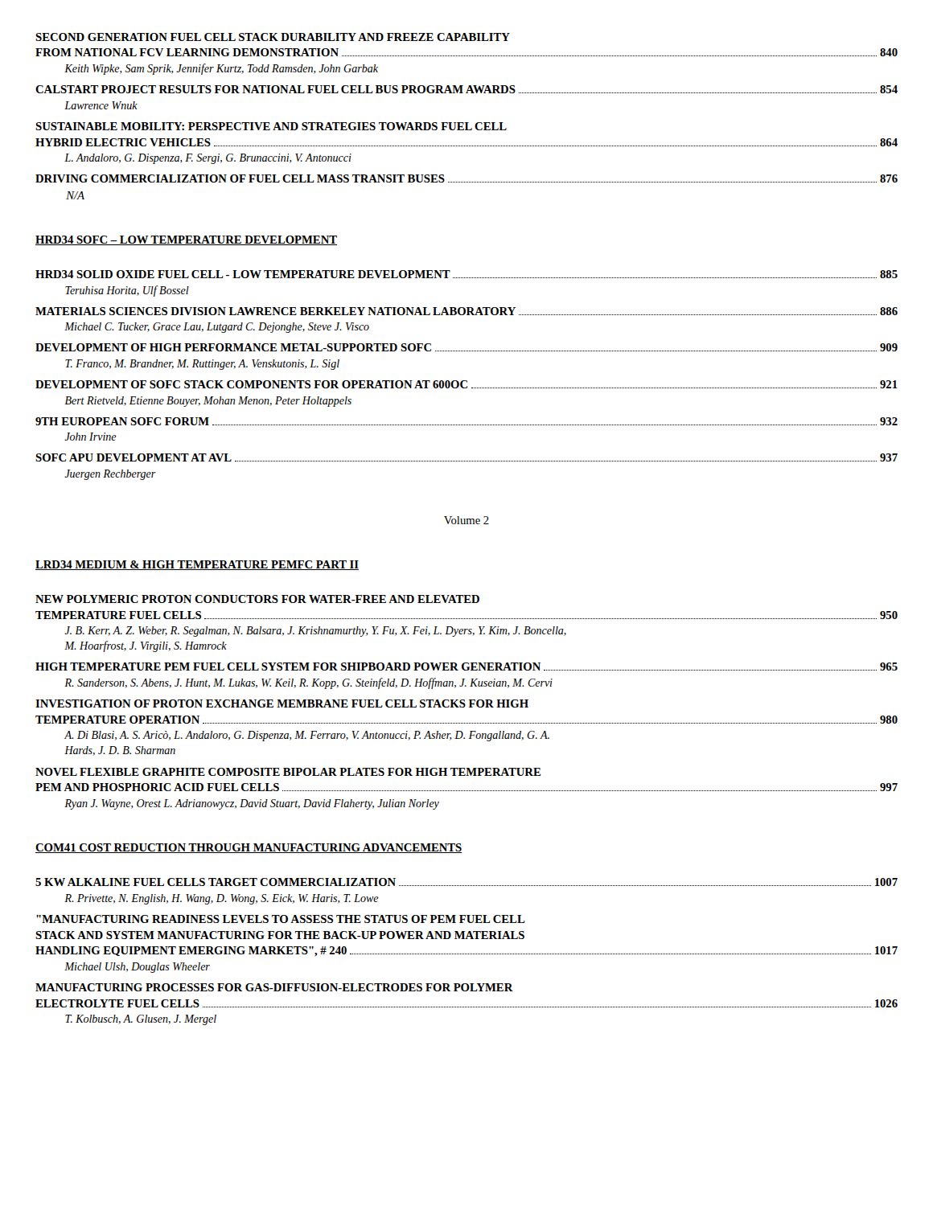SECOND GENERATION FUEL CELL STACK DURABILITY AND FREEZE CAPABILITY FROM NATIONAL FCV LEARNING DEMONSTRATION 840
Keith Wipke, Sam Sprik, Jennifer Kurtz, Todd Ramsden, John Garbak
CALSTART PROJECT RESULTS FOR NATIONAL FUEL CELL BUS PROGRAM AWARDS 854
Lawrence Wnuk
SUSTAINABLE MOBILITY: PERSPECTIVE AND STRATEGIES TOWARDS FUEL CELL HYBRID ELECTRIC VEHICLES 864
L. Andaloro, G. Dispenza, F. Sergi, G. Brunaccini, V. Antonucci
DRIVING COMMERCIALIZATION OF FUEL CELL MASS TRANSIT BUSES 876
N/A
HRD34 SOFC – LOW TEMPERATURE DEVELOPMENT
HRD34 SOLID OXIDE FUEL CELL - LOW TEMPERATURE DEVELOPMENT 885
Teruhisa Horita, Ulf Bossel
MATERIALS SCIENCES DIVISION LAWRENCE BERKELEY NATIONAL LABORATORY 886
Michael C. Tucker, Grace Lau, Lutgard C. Dejonghe, Steve J. Visco
DEVELOPMENT OF HIGH PERFORMANCE METAL-SUPPORTED SOFC 909
T. Franco, M. Brandner, M. Ruttinger, A. Venskutonis, L. Sigl
DEVELOPMENT OF SOFC STACK COMPONENTS FOR OPERATION AT 600OC 921
Bert Rietveld, Etienne Bouyer, Mohan Menon, Peter Holtappels
9TH EUROPEAN SOFC FORUM 932
John Irvine
SOFC APU DEVELOPMENT AT AVL 937
Juergen Rechberger
Volume 2
LRD34 MEDIUM & HIGH TEMPERATURE PEMFC PART II
NEW POLYMERIC PROTON CONDUCTORS FOR WATER-FREE AND ELEVATED TEMPERATURE FUEL CELLS 950
J. B. Kerr, A. Z. Weber, R. Segalman, N. Balsara, J. Krishnamurthy, Y. Fu, X. Fei, L. Dyers, Y. Kim, J. Boncella,
M. Hoarfrost, J. Virgili, S. Hamrock
HIGH TEMPERATURE PEM FUEL CELL SYSTEM FOR SHIPBOARD POWER GENERATION 965
R. Sanderson, S. Abens, J. Hunt, M. Lukas, W. Keil, R. Kopp, G. Steinfeld, D. Hoffman, J. Kuseian, M. Cervi
INVESTIGATION OF PROTON EXCHANGE MEMBRANE FUEL CELL STACKS FOR HIGH TEMPERATURE OPERATION 980
A. Di Blasi, A. S. Aricò, L. Andaloro, G. Dispenza, M. Ferraro, V. Antonucci, P. Asher, D. Fongalland, G. A.
Hards, J. D. B. Sharman
NOVEL FLEXIBLE GRAPHITE COMPOSITE BIPOLAR PLATES FOR HIGH TEMPERATURE PEM AND PHOSPHORIC ACID FUEL CELLS 997
Ryan J. Wayne, Orest L. Adrianowycz, David Stuart, David Flaherty, Julian Norley
COM41 COST REDUCTION THROUGH MANUFACTURING ADVANCEMENTS
5 KW ALKALINE FUEL CELLS TARGET COMMERCIALIZATION 1007
R. Privette, N. English, H. Wang, D. Wong, S. Eick, W. Haris, T. Lowe
"MANUFACTURING READINESS LEVELS TO ASSESS THE STATUS OF PEM FUEL CELL STACK AND SYSTEM MANUFACTURING FOR THE BACK-UP POWER AND MATERIALS HANDLING EQUIPMENT EMERGING MARKETS", # 240 1017
Michael Ulsh, Douglas Wheeler
MANUFACTURING PROCESSES FOR GAS-DIFFUSION-ELECTRODES FOR POLYMER ELECTROLYTE FUEL CELLS 1026
T. Kolbusch, A. Glusen, J. Mergel